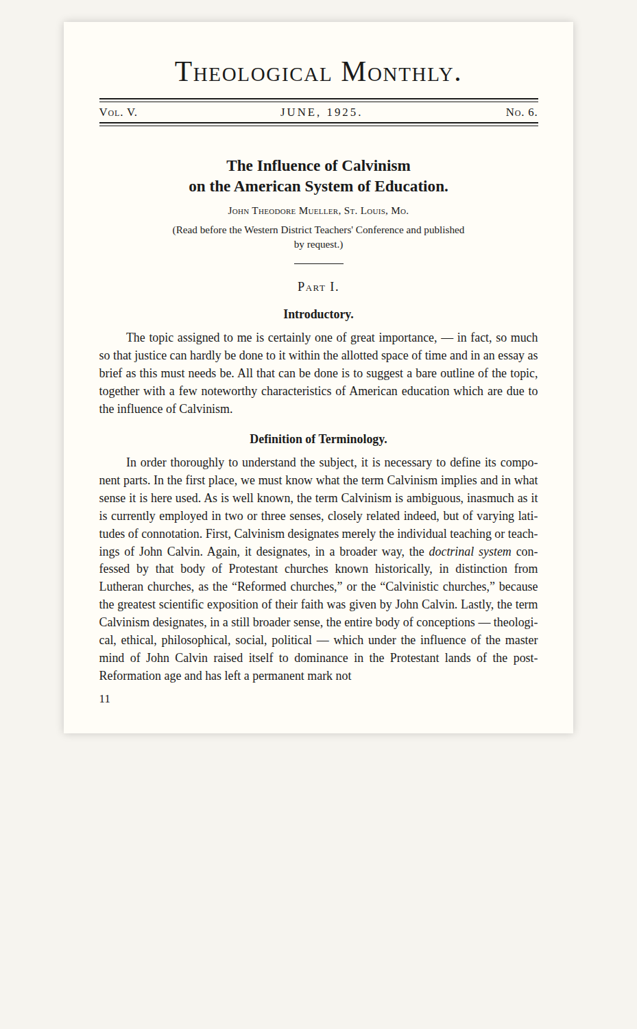Theological Monthly.
Vol. V. JUNE, 1925. No. 6.
The Influence of Calvinism
on the American System of Education.
John Theodore Mueller, St. Louis, Mo.
(Read before the Western District Teachers' Conference and published
by request.)
Part I.
Introductory.
The topic assigned to me is certainly one of great importance, — in fact, so much so that justice can hardly be done to it within the allotted space of time and in an essay as brief as this must needs be. All that can be done is to suggest a bare outline of the topic, together with a few noteworthy characteristics of American education which are due to the influence of Calvinism.
Definition of Terminology.
In order thoroughly to understand the subject, it is necessary to define its component parts. In the first place, we must know what the term Calvinism implies and in what sense it is here used. As is well known, the term Calvinism is ambiguous, inasmuch as it is currently employed in two or three senses, closely related indeed, but of varying latitudes of connotation. First, Calvinism designates merely the individual teaching or teachings of John Calvin. Again, it designates, in a broader way, the doctrinal system confessed by that body of Protestant churches known historically, in distinction from Lutheran churches, as the “Reformed churches,” or the “Calvinistic churches,” because the greatest scientific exposition of their faith was given by John Calvin. Lastly, the term Calvinism designates, in a still broader sense, the entire body of conceptions — theological, ethical, philosophical, social, political — which under the influence of the master mind of John Calvin raised itself to dominance in the Protestant lands of the post-Reformation age and has left a permanent mark not
11